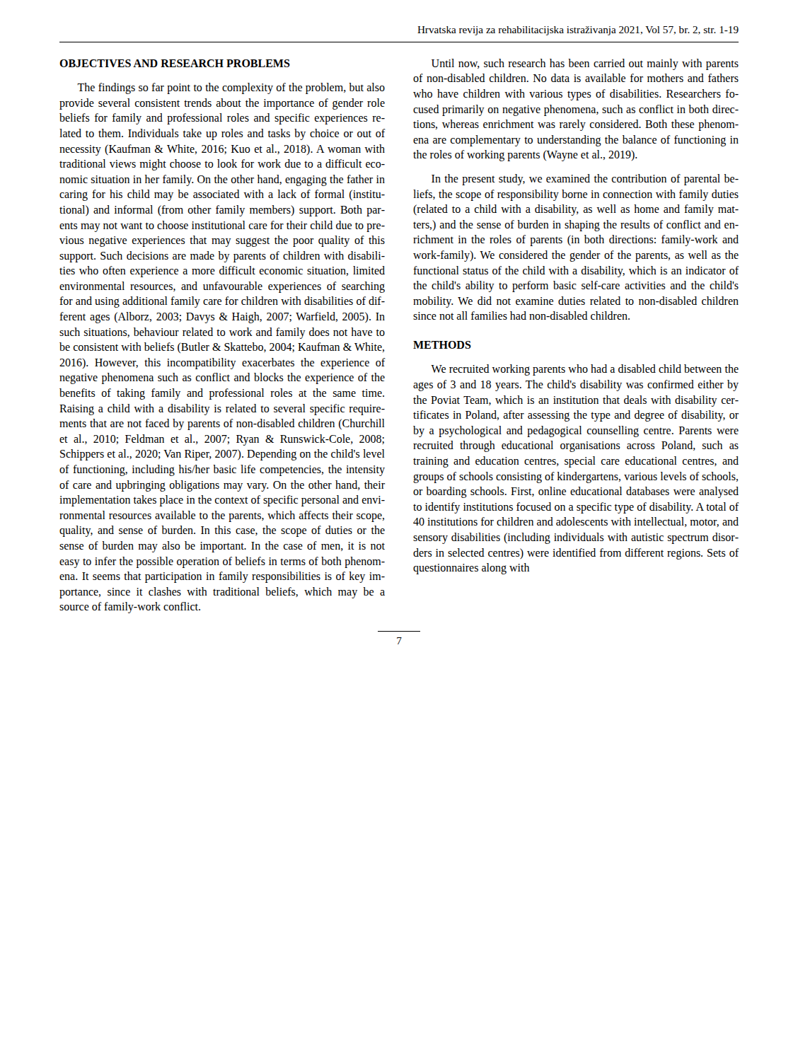Hrvatska revija za rehabilitacijska istraživanja 2021, Vol 57, br. 2, str. 1-19
Objectives and Research Problems
The findings so far point to the complexity of the problem, but also provide several consistent trends about the importance of gender role beliefs for family and professional roles and specific experiences related to them. Individuals take up roles and tasks by choice or out of necessity (Kaufman & White, 2016; Kuo et al., 2018). A woman with traditional views might choose to look for work due to a difficult economic situation in her family. On the other hand, engaging the father in caring for his child may be associated with a lack of formal (institutional) and informal (from other family members) support. Both parents may not want to choose institutional care for their child due to previous negative experiences that may suggest the poor quality of this support. Such decisions are made by parents of children with disabilities who often experience a more difficult economic situation, limited environmental resources, and unfavourable experiences of searching for and using additional family care for children with disabilities of different ages (Alborz, 2003; Davys & Haigh, 2007; Warfield, 2005). In such situations, behaviour related to work and family does not have to be consistent with beliefs (Butler & Skattebo, 2004; Kaufman & White, 2016). However, this incompatibility exacerbates the experience of negative phenomena such as conflict and blocks the experience of the benefits of taking family and professional roles at the same time. Raising a child with a disability is related to several specific requirements that are not faced by parents of non-disabled children (Churchill et al., 2010; Feldman et al., 2007; Ryan & Runswick-Cole, 2008; Schippers et al., 2020; Van Riper, 2007). Depending on the child's level of functioning, including his/her basic life competencies, the intensity of care and upbringing obligations may vary. On the other hand, their implementation takes place in the context of specific personal and environmental resources available to the parents, which affects their scope, quality, and sense of burden. In this case, the scope of duties or the sense of burden may also be important. In the case of men, it is not easy to infer the possible operation of beliefs in terms of both phenomena. It seems that participation in family responsibilities is of key importance, since it clashes with traditional beliefs, which may be a source of family-work conflict.
Until now, such research has been carried out mainly with parents of non-disabled children. No data is available for mothers and fathers who have children with various types of disabilities. Researchers focused primarily on negative phenomena, such as conflict in both directions, whereas enrichment was rarely considered. Both these phenomena are complementary to understanding the balance of functioning in the roles of working parents (Wayne et al., 2019).
In the present study, we examined the contribution of parental beliefs, the scope of responsibility borne in connection with family duties (related to a child with a disability, as well as home and family matters,) and the sense of burden in shaping the results of conflict and enrichment in the roles of parents (in both directions: family-work and work-family). We considered the gender of the parents, as well as the functional status of the child with a disability, which is an indicator of the child's ability to perform basic self-care activities and the child's mobility. We did not examine duties related to non-disabled children since not all families had non-disabled children.
Methods
We recruited working parents who had a disabled child between the ages of 3 and 18 years. The child's disability was confirmed either by the Poviat Team, which is an institution that deals with disability certificates in Poland, after assessing the type and degree of disability, or by a psychological and pedagogical counselling centre. Parents were recruited through educational organisations across Poland, such as training and education centres, special care educational centres, and groups of schools consisting of kindergartens, various levels of schools, or boarding schools. First, online educational databases were analysed to identify institutions focused on a specific type of disability. A total of 40 institutions for children and adolescents with intellectual, motor, and sensory disabilities (including individuals with autistic spectrum disorders in selected centres) were identified from different regions. Sets of questionnaires along with
7